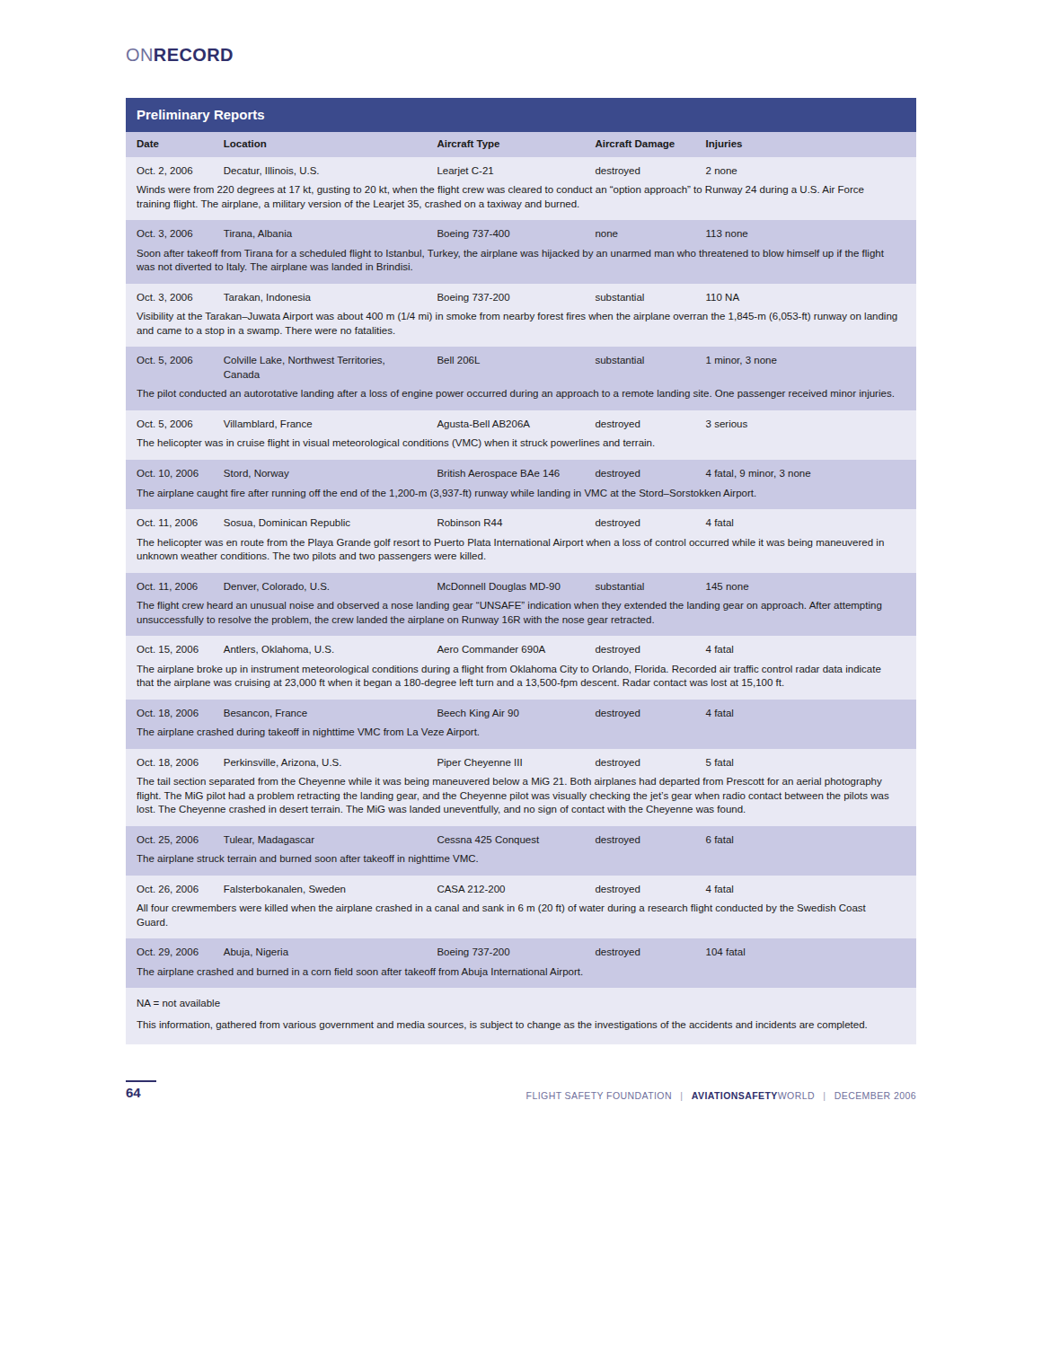ON RECORD
Preliminary Reports
| Date | Location | Aircraft Type | Aircraft Damage | Injuries |
| --- | --- | --- | --- | --- |
| Oct. 2, 2006 | Decatur, Illinois, U.S. | Learjet C-21 | destroyed | 2 none |
| Winds were from 220 degrees at 17 kt, gusting to 20 kt, when the flight crew was cleared to conduct an “option approach” to Runway 24 during a U.S. Air Force training flight. The airplane, a military version of the Learjet 35, crashed on a taxiway and burned. |
| Oct. 3, 2006 | Tirana, Albania | Boeing 737-400 | none | 113 none |
| Soon after takeoff from Tirana for a scheduled flight to Istanbul, Turkey, the airplane was hijacked by an unarmed man who threatened to blow himself up if the flight was not diverted to Italy. The airplane was landed in Brindisi. |
| Oct. 3, 2006 | Tarakan, Indonesia | Boeing 737-200 | substantial | 110 NA |
| Visibility at the Tarakan–Juwata Airport was about 400 m (1/4 mi) in smoke from nearby forest fires when the airplane overran the 1,845-m (6,053-ft) runway on landing and came to a stop in a swamp. There were no fatalities. |
| Oct. 5, 2006 | Colville Lake, Northwest Territories, Canada | Bell 206L | substantial | 1 minor, 3 none |
| The pilot conducted an autorotative landing after a loss of engine power occurred during an approach to a remote landing site. One passenger received minor injuries. |
| Oct. 5, 2006 | Villamblard, France | Agusta-Bell AB206A | destroyed | 3 serious |
| The helicopter was in cruise flight in visual meteorological conditions (VMC) when it struck powerlines and terrain. |
| Oct. 10, 2006 | Stord, Norway | British Aerospace BAe 146 | destroyed | 4 fatal, 9 minor, 3 none |
| The airplane caught fire after running off the end of the 1,200-m (3,937-ft) runway while landing in VMC at the Stord–Sorstokken Airport. |
| Oct. 11, 2006 | Sosua, Dominican Republic | Robinson R44 | destroyed | 4 fatal |
| The helicopter was en route from the Playa Grande golf resort to Puerto Plata International Airport when a loss of control occurred while it was being maneuvered in unknown weather conditions. The two pilots and two passengers were killed. |
| Oct. 11, 2006 | Denver, Colorado, U.S. | McDonnell Douglas MD-90 | substantial | 145 none |
| The flight crew heard an unusual noise and observed a nose landing gear “UNSAFE” indication when they extended the landing gear on approach. After attempting unsuccessfully to resolve the problem, the crew landed the airplane on Runway 16R with the nose gear retracted. |
| Oct. 15, 2006 | Antlers, Oklahoma, U.S. | Aero Commander 690A | destroyed | 4 fatal |
| The airplane broke up in instrument meteorological conditions during a flight from Oklahoma City to Orlando, Florida. Recorded air traffic control radar data indicate that the airplane was cruising at 23,000 ft when it began a 180-degree left turn and a 13,500-fpm descent. Radar contact was lost at 15,100 ft. |
| Oct. 18, 2006 | Besancon, France | Beech King Air 90 | destroyed | 4 fatal |
| The airplane crashed during takeoff in nighttime VMC from La Veze Airport. |
| Oct. 18, 2006 | Perkinsville, Arizona, U.S. | Piper Cheyenne III | destroyed | 5 fatal |
| The tail section separated from the Cheyenne while it was being maneuvered below a MiG 21. Both airplanes had departed from Prescott for an aerial photography flight. The MiG pilot had a problem retracting the landing gear, and the Cheyenne pilot was visually checking the jet’s gear when radio contact between the pilots was lost. The Cheyenne crashed in desert terrain. The MiG was landed uneventfully, and no sign of contact with the Cheyenne was found. |
| Oct. 25, 2006 | Tulear, Madagascar | Cessna 425 Conquest | destroyed | 6 fatal |
| The airplane struck terrain and burned soon after takeoff in nighttime VMC. |
| Oct. 26, 2006 | Falsterbokanalen, Sweden | CASA 212-200 | destroyed | 4 fatal |
| All four crewmembers were killed when the airplane crashed in a canal and sank in 6 m (20 ft) of water during a research flight conducted by the Swedish Coast Guard. |
| Oct. 29, 2006 | Abuja, Nigeria | Boeing 737-200 | destroyed | 104 fatal |
| The airplane crashed and burned in a corn field soon after takeoff from Abuja International Airport. |
NA = not available
This information, gathered from various government and media sources, is subject to change as the investigations of the accidents and incidents are completed.
64
Flight Safety Foundation | AviationSafety World | December 2006